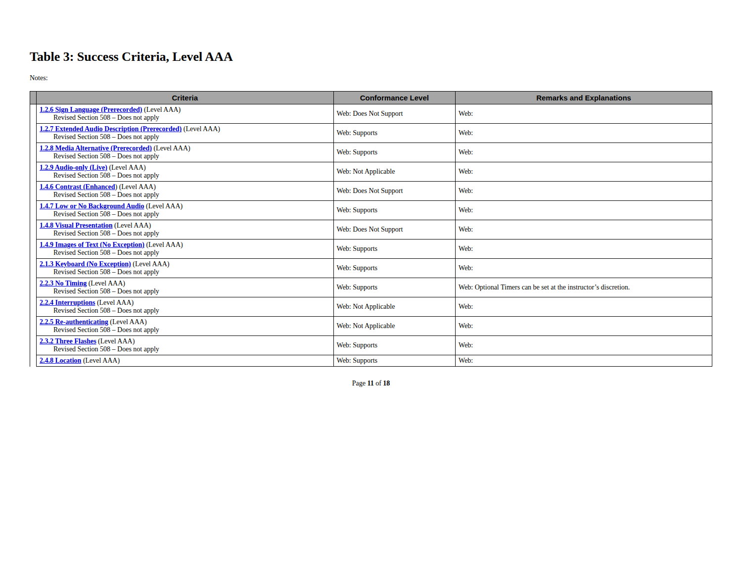Table 3: Success Criteria, Level AAA
Notes:
| | Criteria | Conformance Level | Remarks and Explanations |
| --- | --- | --- | --- |
| | 1.2.6 Sign Language (Prerecorded) (Level AAA) Revised Section 508 – Does not apply | Web: Does Not Support | Web: |
| | 1.2.7 Extended Audio Description (Prerecorded) (Level AAA) Revised Section 508 – Does not apply | Web: Supports | Web: |
| | 1.2.8 Media Alternative (Prerecorded) (Level AAA) Revised Section 508 – Does not apply | Web: Supports | Web: |
| | 1.2.9 Audio-only (Live) (Level AAA) Revised Section 508 – Does not apply | Web: Not Applicable | Web: |
| | 1.4.6 Contrast (Enhanced ) (Level AAA) Revised Section 508 – Does not apply | Web: Does Not Support | Web: |
| | 1.4.7 Low or No Background Audio (Level AAA) Revised Section 508 – Does not apply | Web: Supports | Web: |
| | 1.4.8 Visual Presentation (Level AAA) Revised Section 508 – Does not apply | Web: Does Not Support | Web: |
| | 1.4.9 Images of Text (No Exception) (Level AAA) Revised Section 508 – Does not apply | Web: Supports | Web: |
| | 2.1.3 Keyboard (No Exception) (Level AAA) Revised Section 508 – Does not apply | Web: Supports | Web: |
| | 2.2.3 No Timing (Level AAA) Revised Section 508 – Does not apply | Web: Supports | Web: Optional Timers can be set at the instructor’s discretion. |
| | 2.2.4 Interruptions (Level AAA) Revised Section 508 – Does not apply | Web: Not Applicable | Web: |
| | 2.2.5 Re-authenticating (Level AAA) Revised Section 508 – Does not apply | Web: Not Applicable | Web: |
| | 2.3.2 Three Flashes (Level AAA) Revised Section 508 – Does not apply | Web: Supports | Web: |
| | 2.4.8 Location (Level AAA) | Web: Supports | Web: |
Page 11 of 18